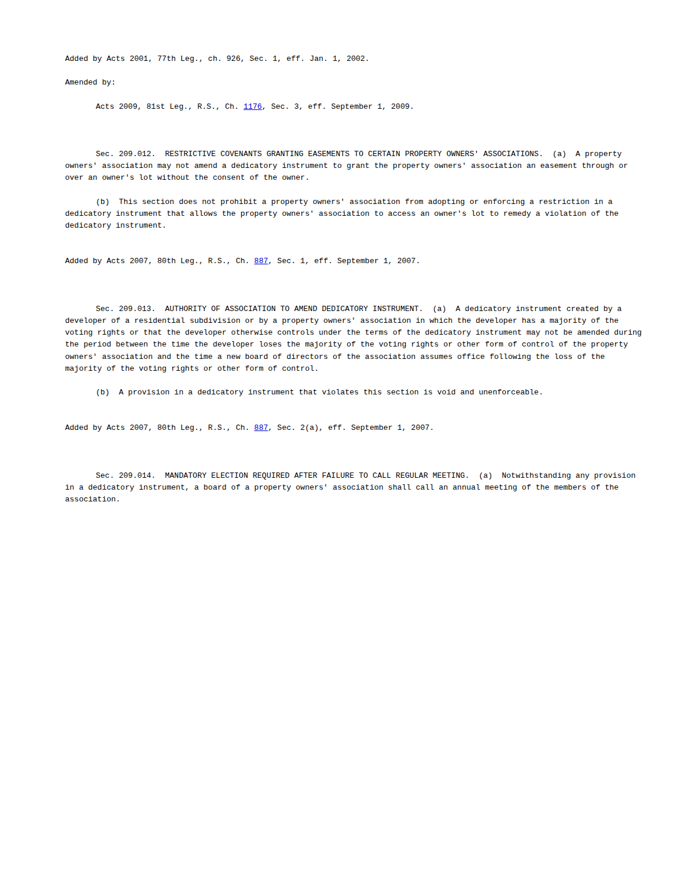Added by Acts 2001, 77th Leg., ch. 926, Sec. 1, eff. Jan. 1, 2002.
Amended by:
Acts 2009, 81st Leg., R.S., Ch. 1176, Sec. 3, eff. September 1, 2009.
Sec. 209.012. RESTRICTIVE COVENANTS GRANTING EASEMENTS TO CERTAIN PROPERTY OWNERS' ASSOCIATIONS. (a) A property owners' association may not amend a dedicatory instrument to grant the property owners' association an easement through or over an owner's lot without the consent of the owner.
(b) This section does not prohibit a property owners' association from adopting or enforcing a restriction in a dedicatory instrument that allows the property owners' association to access an owner's lot to remedy a violation of the dedicatory instrument.
Added by Acts 2007, 80th Leg., R.S., Ch. 887, Sec. 1, eff. September 1, 2007.
Sec. 209.013. AUTHORITY OF ASSOCIATION TO AMEND DEDICATORY INSTRUMENT. (a) A dedicatory instrument created by a developer of a residential subdivision or by a property owners' association in which the developer has a majority of the voting rights or that the developer otherwise controls under the terms of the dedicatory instrument may not be amended during the period between the time the developer loses the majority of the voting rights or other form of control of the property owners' association and the time a new board of directors of the association assumes office following the loss of the majority of the voting rights or other form of control.
(b) A provision in a dedicatory instrument that violates this section is void and unenforceable.
Added by Acts 2007, 80th Leg., R.S., Ch. 887, Sec. 2(a), eff. September 1, 2007.
Sec. 209.014. MANDATORY ELECTION REQUIRED AFTER FAILURE TO CALL REGULAR MEETING. (a) Notwithstanding any provision in a dedicatory instrument, a board of a property owners' association shall call an annual meeting of the members of the association.